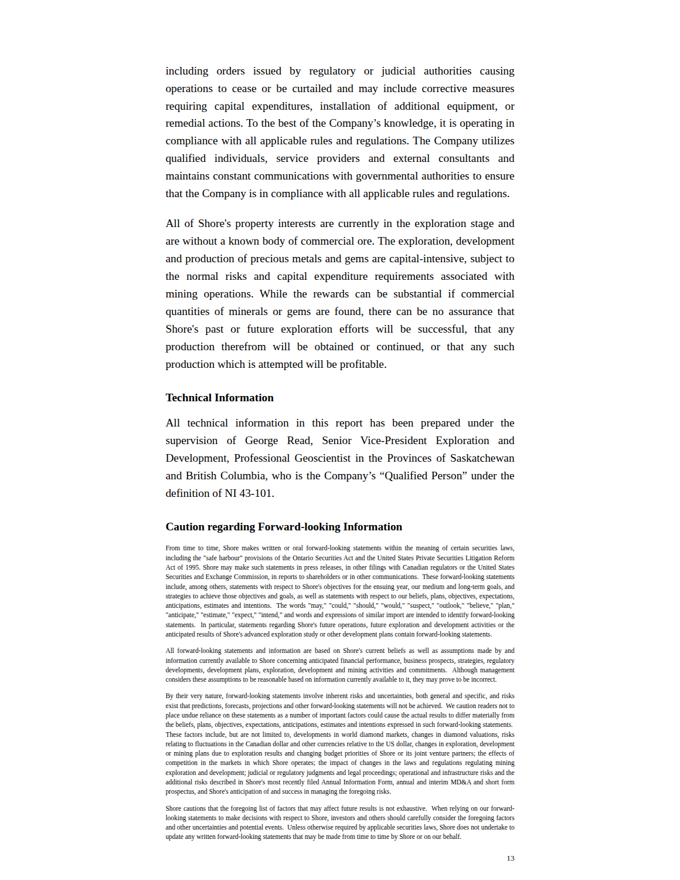including orders issued by regulatory or judicial authorities causing operations to cease or be curtailed and may include corrective measures requiring capital expenditures, installation of additional equipment, or remedial actions. To the best of the Company’s knowledge, it is operating in compliance with all applicable rules and regulations. The Company utilizes qualified individuals, service providers and external consultants and maintains constant communications with governmental authorities to ensure that the Company is in compliance with all applicable rules and regulations.
All of Shore's property interests are currently in the exploration stage and are without a known body of commercial ore. The exploration, development and production of precious metals and gems are capital-intensive, subject to the normal risks and capital expenditure requirements associated with mining operations. While the rewards can be substantial if commercial quantities of minerals or gems are found, there can be no assurance that Shore's past or future exploration efforts will be successful, that any production therefrom will be obtained or continued, or that any such production which is attempted will be profitable.
Technical Information
All technical information in this report has been prepared under the supervision of George Read, Senior Vice-President Exploration and Development, Professional Geoscientist in the Provinces of Saskatchewan and British Columbia, who is the Company’s “Qualified Person” under the definition of NI 43-101.
Caution regarding Forward-looking Information
From time to time, Shore makes written or oral forward-looking statements within the meaning of certain securities laws, including the "safe harbour" provisions of the Ontario Securities Act and the United States Private Securities Litigation Reform Act of 1995. Shore may make such statements in press releases, in other filings with Canadian regulators or the United States Securities and Exchange Commission, in reports to shareholders or in other communications. These forward-looking statements include, among others, statements with respect to Shore's objectives for the ensuing year, our medium and long-term goals, and strategies to achieve those objectives and goals, as well as statements with respect to our beliefs, plans, objectives, expectations, anticipations, estimates and intentions. The words "may," "could," "should," "would," "suspect," "outlook," "believe," "plan," "anticipate," "estimate," "expect," "intend," and words and expressions of similar import are intended to identify forward-looking statements. In particular, statements regarding Shore's future operations, future exploration and development activities or the anticipated results of Shore's advanced exploration study or other development plans contain forward-looking statements.
All forward-looking statements and information are based on Shore's current beliefs as well as assumptions made by and information currently available to Shore concerning anticipated financial performance, business prospects, strategies, regulatory developments, development plans, exploration, development and mining activities and commitments. Although management considers these assumptions to be reasonable based on information currently available to it, they may prove to be incorrect.
By their very nature, forward-looking statements involve inherent risks and uncertainties, both general and specific, and risks exist that predictions, forecasts, projections and other forward-looking statements will not be achieved. We caution readers not to place undue reliance on these statements as a number of important factors could cause the actual results to differ materially from the beliefs, plans, objectives, expectations, anticipations, estimates and intentions expressed in such forward-looking statements. These factors include, but are not limited to, developments in world diamond markets, changes in diamond valuations, risks relating to fluctuations in the Canadian dollar and other currencies relative to the US dollar, changes in exploration, development or mining plans due to exploration results and changing budget priorities of Shore or its joint venture partners; the effects of competition in the markets in which Shore operates; the impact of changes in the laws and regulations regulating mining exploration and development; judicial or regulatory judgments and legal proceedings; operational and infrastructure risks and the additional risks described in Shore's most recently filed Annual Information Form, annual and interim MD&A and short form prospectus, and Shore's anticipation of and success in managing the foregoing risks.
Shore cautions that the foregoing list of factors that may affect future results is not exhaustive. When relying on our forward-looking statements to make decisions with respect to Shore, investors and others should carefully consider the foregoing factors and other uncertainties and potential events. Unless otherwise required by applicable securities laws, Shore does not undertake to update any written forward-looking statements that may be made from time to time by Shore or on our behalf.
13